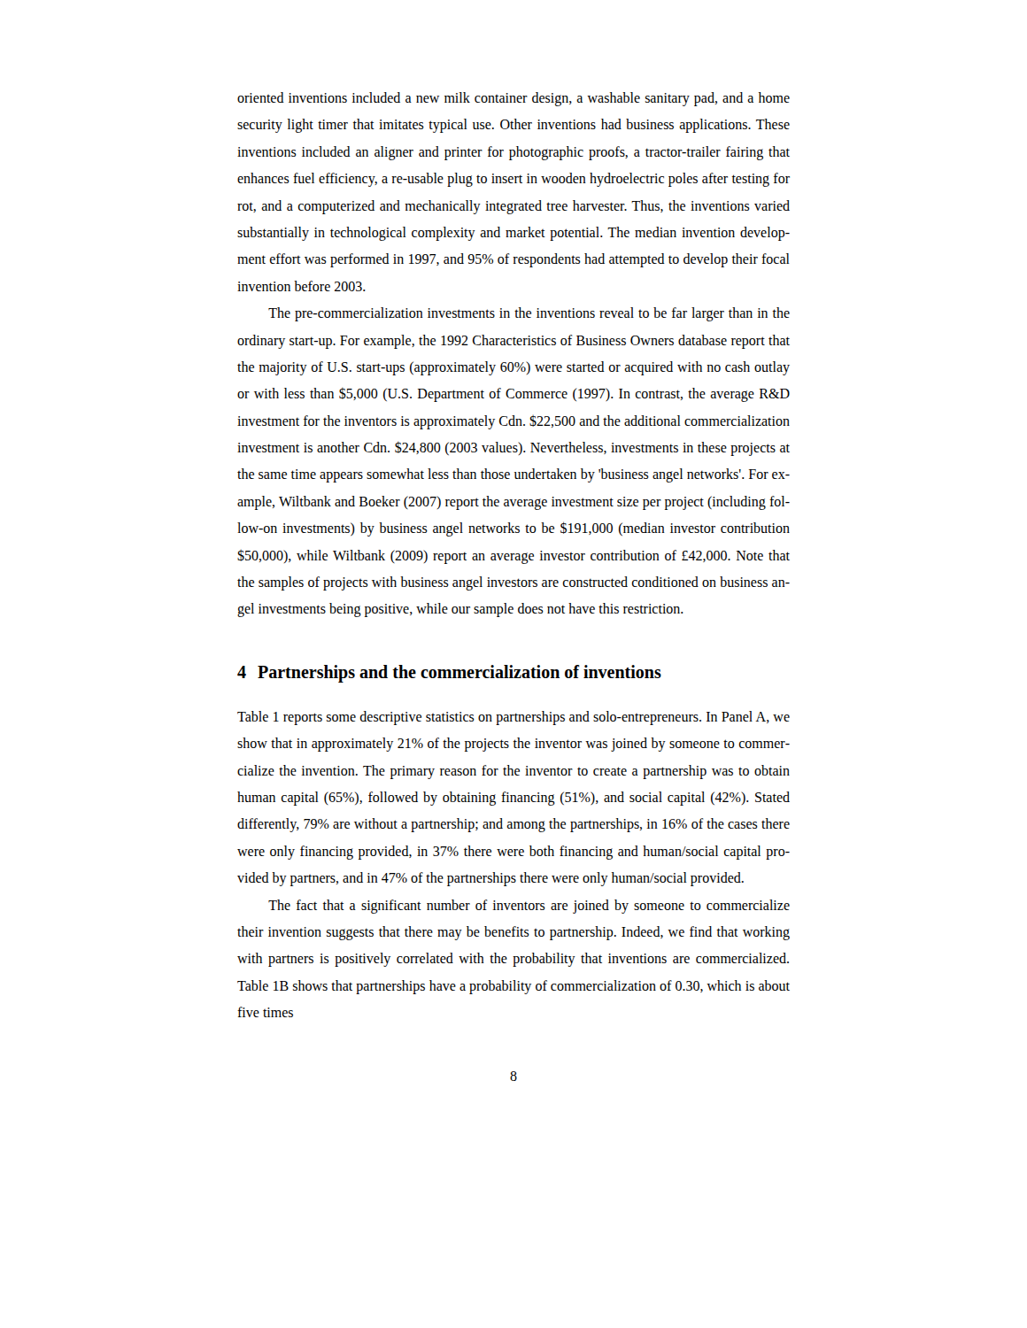oriented inventions included a new milk container design, a washable sanitary pad, and a home security light timer that imitates typical use. Other inventions had business applications. These inventions included an aligner and printer for photographic proofs, a tractor-trailer fairing that enhances fuel efficiency, a re-usable plug to insert in wooden hydroelectric poles after testing for rot, and a computerized and mechanically integrated tree harvester. Thus, the inventions varied substantially in technological complexity and market potential. The median invention development effort was performed in 1997, and 95% of respondents had attempted to develop their focal invention before 2003.
The pre-commercialization investments in the inventions reveal to be far larger than in the ordinary start-up. For example, the 1992 Characteristics of Business Owners database report that the majority of U.S. start-ups (approximately 60%) were started or acquired with no cash outlay or with less than $5,000 (U.S. Department of Commerce (1997). In contrast, the average R&D investment for the inventors is approximately Cdn. $22,500 and the additional commercialization investment is another Cdn. $24,800 (2003 values). Nevertheless, investments in these projects at the same time appears somewhat less than those undertaken by 'business angel networks'. For example, Wiltbank and Boeker (2007) report the average investment size per project (including follow-on investments) by business angel networks to be $191,000 (median investor contribution $50,000), while Wiltbank (2009) report an average investor contribution of £42,000. Note that the samples of projects with business angel investors are constructed conditioned on business angel investments being positive, while our sample does not have this restriction.
4 Partnerships and the commercialization of inventions
Table 1 reports some descriptive statistics on partnerships and solo-entrepreneurs. In Panel A, we show that in approximately 21% of the projects the inventor was joined by someone to commercialize the invention. The primary reason for the inventor to create a partnership was to obtain human capital (65%), followed by obtaining financing (51%), and social capital (42%). Stated differently, 79% are without a partnership; and among the partnerships, in 16% of the cases there were only financing provided, in 37% there were both financing and human/social capital provided by partners, and in 47% of the partnerships there were only human/social provided.
The fact that a significant number of inventors are joined by someone to commercialize their invention suggests that there may be benefits to partnership. Indeed, we find that working with partners is positively correlated with the probability that inventions are commercialized. Table 1B shows that partnerships have a probability of commercialization of 0.30, which is about five times
8